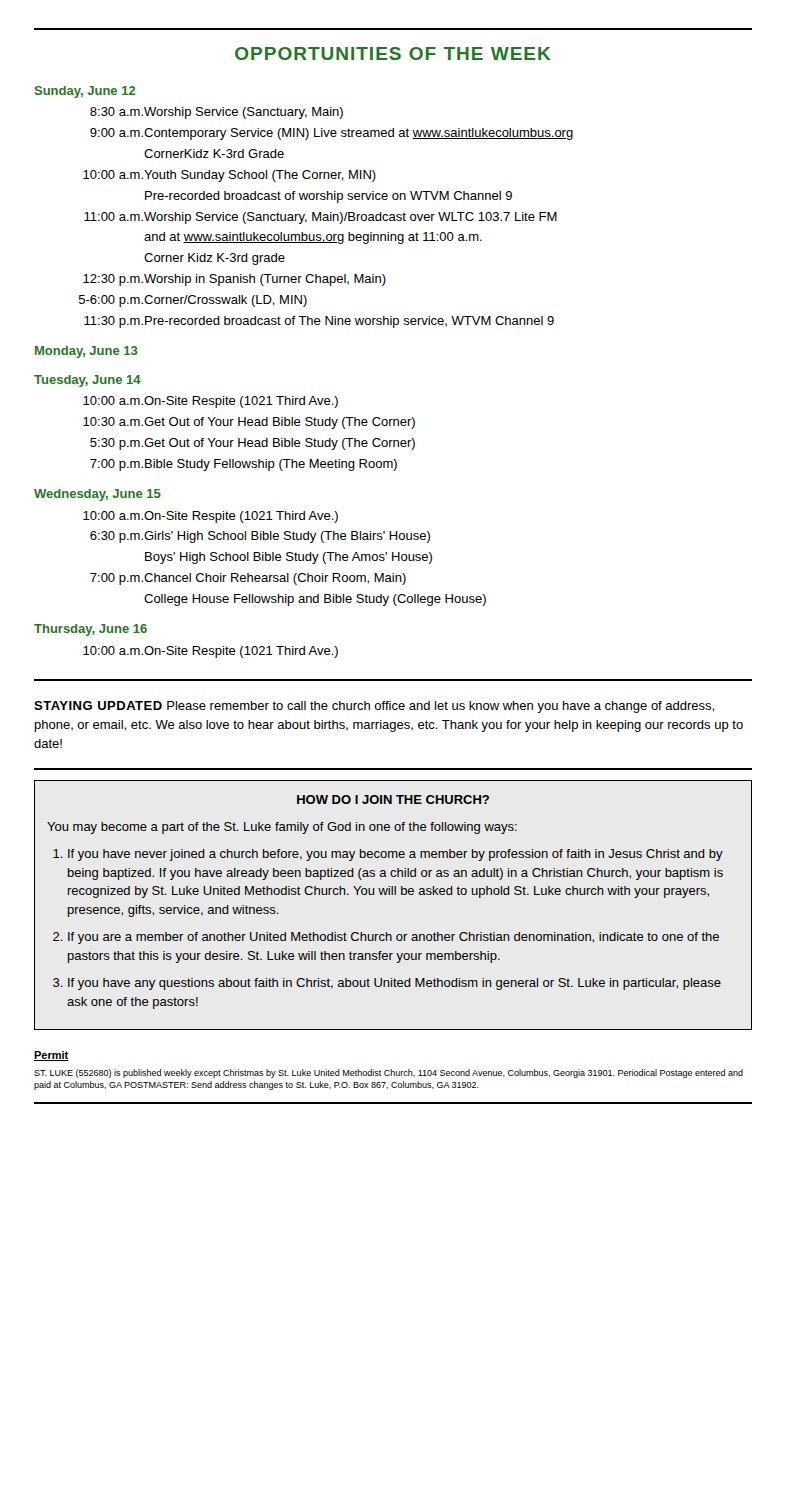OPPORTUNITIES OF THE WEEK
Sunday, June 12
| 8:30 a.m. | Worship Service (Sanctuary, Main) |
| 9:00 a.m. | Contemporary Service (MIN) Live streamed at www.saintlukecolumbus.org |
| | CornerKidz K-3rd Grade |
| 10:00 a.m. | Youth Sunday School (The Corner, MIN) |
| | Pre-recorded broadcast of worship service on WTVM Channel 9 |
| 11:00 a.m. | Worship Service (Sanctuary, Main)/Broadcast over WLTC 103.7 Lite FM |
| | and at www.saintlukecolumbus,org beginning at 11:00 a.m. |
| | Corner Kidz K-3rd grade |
| 12:30 p.m. | Worship in Spanish (Turner Chapel, Main) |
| 5-6:00 p.m. | Corner/Crosswalk (LD, MIN) |
| 11:30 p.m. | Pre-recorded broadcast of The Nine worship service, WTVM Channel 9 |
Monday, June 13
Tuesday, June 14
| 10:00 a.m. | On-Site Respite (1021 Third Ave.) |
| 10:30 a.m. | Get Out of Your Head Bible Study (The Corner) |
| 5:30 p.m. | Get Out of Your Head Bible Study (The Corner) |
| 7:00 p.m. | Bible Study Fellowship (The Meeting Room) |
Wednesday, June 15
| 10:00 a.m. | On-Site Respite (1021 Third Ave.) |
| 6:30 p.m. | Girls' High School Bible Study (The Blairs' House) |
| | Boys' High School Bible Study (The Amos' House) |
| 7:00 p.m. | Chancel Choir Rehearsal (Choir Room, Main) |
| | College House Fellowship and Bible Study (College House) |
Thursday, June 16
| 10:00 a.m. | On-Site Respite (1021 Third Ave.) |
STAYING UPDATED Please remember to call the church office and let us know when you have a change of address, phone, or email, etc. We also love to hear about births, marriages, etc. Thank you for your help in keeping our records up to date!
HOW DO I JOIN THE CHURCH?
You may become a part of the St. Luke family of God in one of the following ways:
If you have never joined a church before, you may become a member by profession of faith in Jesus Christ and by being baptized. If you have already been baptized (as a child or as an adult) in a Christian Church, your baptism is recognized by St. Luke United Methodist Church. You will be asked to uphold St. Luke church with your prayers, presence, gifts, service, and witness.
If you are a member of another United Methodist Church or another Christian denomination, indicate to one of the pastors that this is your desire. St. Luke will then transfer your membership.
If you have any questions about faith in Christ, about United Methodism in general or St. Luke in particular, please ask one of the pastors!
Permit
ST. LUKE (552680) is published weekly except Christmas by St. Luke United Methodist Church, 1104 Second Avenue, Columbus, Georgia 31901. Periodical Postage entered and paid at Columbus, GA POSTMASTER: Send address changes to St. Luke, P.O. Box 867, Columbus, GA 31902.